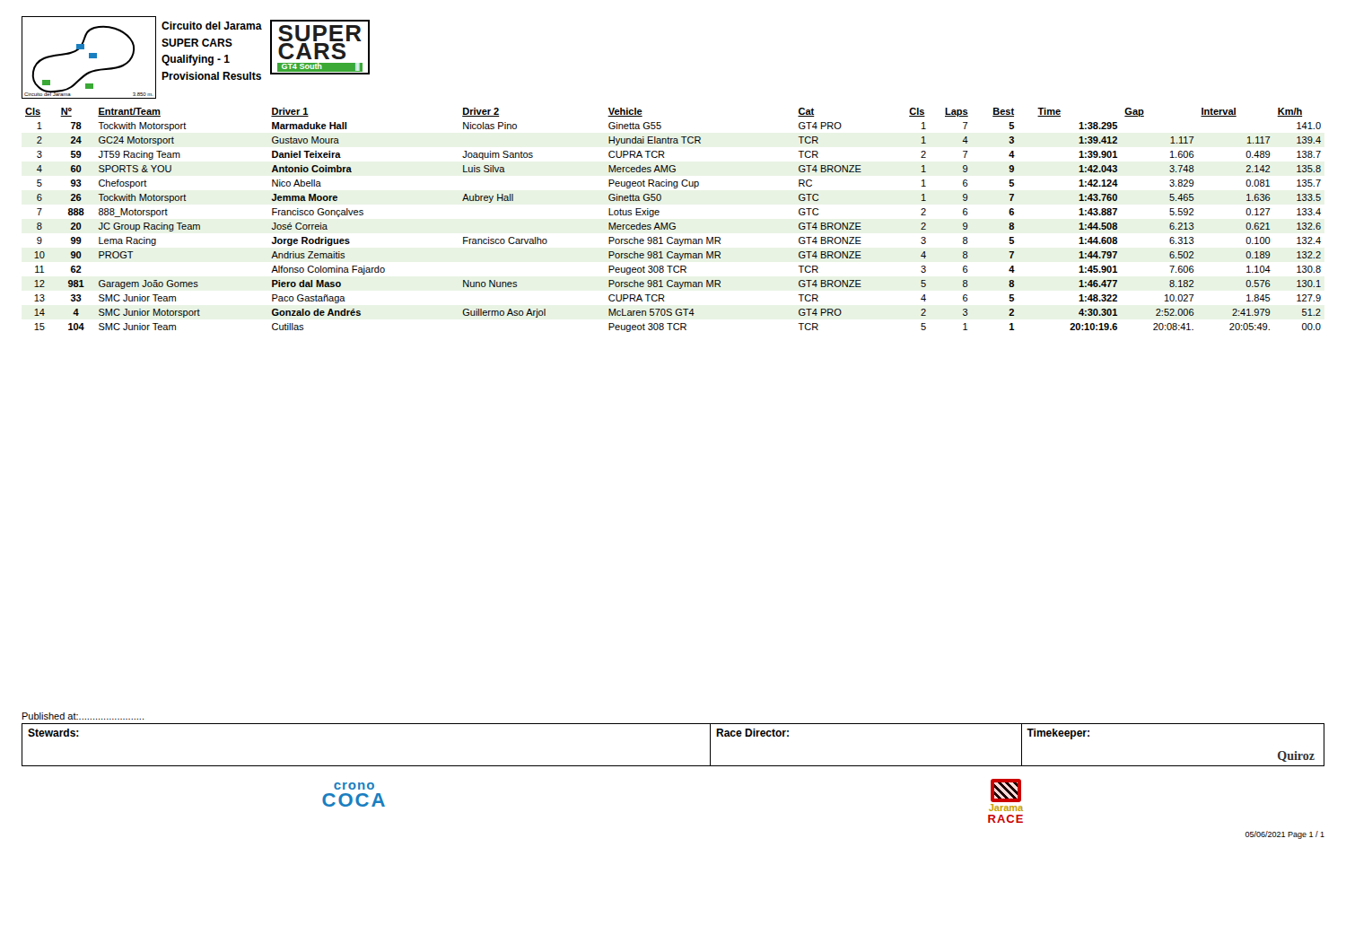Circuito del Jarama 3.850 m.
Circuito del Jarama
SUPER CARS
Qualifying - 1
Provisional Results
SUPER CARS
GT4 South|||
| Cls | Nº | Entrant/Team | Driver 1 | Driver 2 | Vehicle | Cat | Cls | Laps | Best | Time | Gap | Interval | Km/h |
| --- | --- | --- | --- | --- | --- | --- | --- | --- | --- | --- | --- | --- | --- |
| 1 | 78 | Tockwith Motorsport | Marmaduke Hall | Nicolas Pino | Ginetta G55 | GT4 PRO | 1 | 7 | 5 | 1:38.295 | | | 141.0 |
| 2 | 24 | GC24 Motorsport | Gustavo Moura | | Hyundai Elantra TCR | TCR | 1 | 4 | 3 | 1:39.412 | 1.117 | 1.117 | 139.4 |
| 3 | 59 | JT59 Racing Team | Daniel Teixeira | Joaquim Santos | CUPRA TCR | TCR | 2 | 7 | 4 | 1:39.901 | 1.606 | 0.489 | 138.7 |
| 4 | 60 | SPORTS & YOU | Antonio Coimbra | Luis Silva | Mercedes AMG | GT4 BRONZE | 1 | 9 | 9 | 1:42.043 | 3.748 | 2.142 | 135.8 |
| 5 | 93 | Chefosport | Nico Abella | | Peugeot Racing Cup | RC | 1 | 6 | 5 | 1:42.124 | 3.829 | 0.081 | 135.7 |
| 6 | 26 | Tockwith Motorsport | Jemma Moore | Aubrey Hall | Ginetta G50 | GTC | 1 | 9 | 7 | 1:43.760 | 5.465 | 1.636 | 133.5 |
| 7 | 888 | 888_Motorsport | Francisco Gonçalves | | Lotus Exige | GTC | 2 | 6 | 6 | 1:43.887 | 5.592 | 0.127 | 133.4 |
| 8 | 20 | JC Group Racing Team | José Correia | | Mercedes AMG | GT4 BRONZE | 2 | 9 | 8 | 1:44.508 | 6.213 | 0.621 | 132.6 |
| 9 | 99 | Lema Racing | Jorge Rodrigues | Francisco Carvalho | Porsche 981 Cayman MR | GT4 BRONZE | 3 | 8 | 5 | 1:44.608 | 6.313 | 0.100 | 132.4 |
| 10 | 90 | PROGT | Andrius Zemaitis | | Porsche 981 Cayman MR | GT4 BRONZE | 4 | 8 | 7 | 1:44.797 | 6.502 | 0.189 | 132.2 |
| 11 | 62 | | Alfonso Colomina Fajardo | | Peugeot 308 TCR | TCR | 3 | 6 | 4 | 1:45.901 | 7.606 | 1.104 | 130.8 |
| 12 | 981 | Garagem João Gomes | Piero dal Maso | Nuno Nunes | Porsche 981 Cayman MR | GT4 BRONZE | 5 | 8 | 8 | 1:46.477 | 8.182 | 0.576 | 130.1 |
| 13 | 33 | SMC Junior Team | Paco Gastañaga | | CUPRA TCR | TCR | 4 | 6 | 5 | 1:48.322 | 10.027 | 1.845 | 127.9 |
| 14 | 4 | SMC Junior Motorsport | Gonzalo de Andrés | Guillermo Aso Arjol | McLaren 570S GT4 | GT4 PRO | 2 | 3 | 2 | 4:30.301 | 2:52.006 | 2:41.979 | 51.2 |
| 15 | 104 | SMC Junior Team | Cutillas | | Peugeot 308 TCR | TCR | 5 | 1 | 1 | 20:10:19.6 | 20:08:41. | 20:05:49. | 00.0 |
Published at:........................
Stewards:
Race Director:
Timekeeper: Quiroz
crono
COCA
Jarama
RACE
05/06/2021 Page 1 / 1